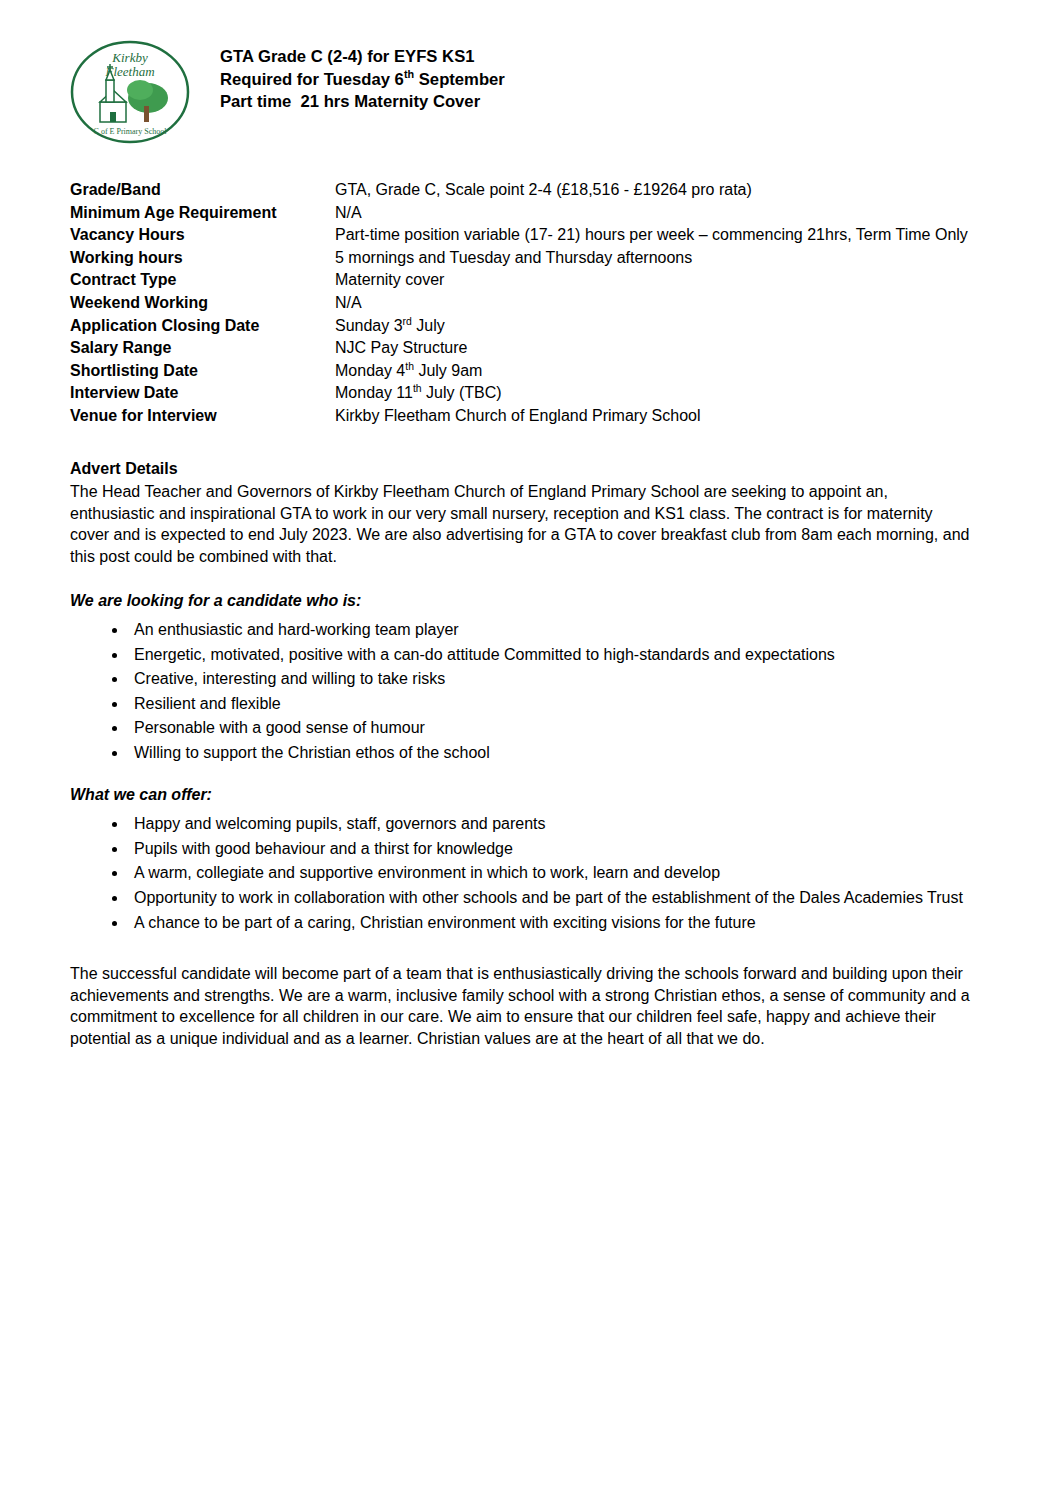Kirkby Fleetham C of E Primary School
GTA Grade C (2-4) for EYFS KS1
Required for Tuesday 6th September
Part time 21 hrs Maternity Cover
| Grade/Band | GTA, Grade C, Scale point 2-4 (£18,516 - £19264 pro rata) |
| Minimum Age Requirement | N/A |
| Vacancy Hours | Part-time position variable (17- 21) hours per week – commencing 21hrs, Term Time Only |
| Working hours | 5 mornings and Tuesday and Thursday afternoons |
| Contract Type | Maternity cover |
| Weekend Working | N/A |
| Application Closing Date | Sunday 3 rd July |
| Salary Range | NJC Pay Structure |
| Shortlisting Date | Monday 4 th July 9am |
| Interview Date | Monday 11 th July (TBC) |
| Venue for Interview | Kirkby Fleetham Church of England Primary School |
Advert Details
The Head Teacher and Governors of Kirkby Fleetham Church of England Primary School are seeking to appoint an, enthusiastic and inspirational GTA to work in our very small nursery, reception and KS1 class. The contract is for maternity cover and is expected to end July 2023. We are also advertising for a GTA to cover breakfast club from 8am each morning, and this post could be combined with that.
We are looking for a candidate who is:
An enthusiastic and hard-working team player
Energetic, motivated, positive with a can-do attitude Committed to high-standards and expectations
Creative, interesting and willing to take risks
Resilient and flexible
Personable with a good sense of humour
Willing to support the Christian ethos of the school
What we can offer:
Happy and welcoming pupils, staff, governors and parents
Pupils with good behaviour and a thirst for knowledge
A warm, collegiate and supportive environment in which to work, learn and develop
Opportunity to work in collaboration with other schools and be part of the establishment of the Dales Academies Trust
A chance to be part of a caring, Christian environment with exciting visions for the future
The successful candidate will become part of a team that is enthusiastically driving the schools forward and building upon their achievements and strengths. We are a warm, inclusive family school with a strong Christian ethos, a sense of community and a commitment to excellence for all children in our care. We aim to ensure that our children feel safe, happy and achieve their potential as a unique individual and as a learner. Christian values are at the heart of all that we do.